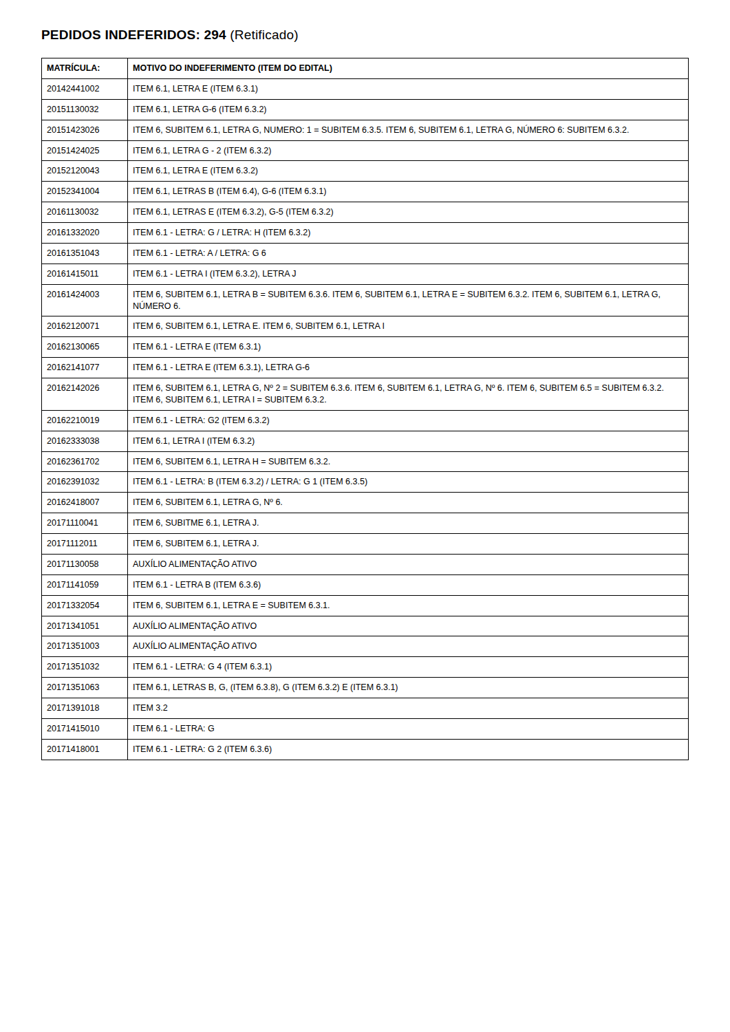PEDIDOS INDEFERIDOS: 294 (Retificado)
| MATRÍCULA: | MOTIVO DO INDEFERIMENTO (ITEM DO EDITAL) |
| --- | --- |
| 20142441002 | ITEM 6.1, LETRA E (ITEM 6.3.1) |
| 20151130032 | ITEM 6.1, LETRA G-6 (ITEM 6.3.2) |
| 20151423026 | ITEM 6, SUBITEM 6.1, LETRA G, NUMERO: 1 = SUBITEM 6.3.5. ITEM 6, SUBITEM 6.1, LETRA G, NÚMERO 6: SUBITEM 6.3.2. |
| 20151424025 | ITEM 6.1, LETRA G - 2 (ITEM 6.3.2) |
| 20152120043 | ITEM 6.1, LETRA E (ITEM 6.3.2) |
| 20152341004 | ITEM 6.1, LETRAS B (ITEM 6.4), G-6 (ITEM 6.3.1) |
| 20161130032 | ITEM 6.1, LETRAS E (ITEM 6.3.2), G-5 (ITEM 6.3.2) |
| 20161332020 | ITEM 6.1 - LETRA: G / LETRA: H (ITEM 6.3.2) |
| 20161351043 | ITEM 6.1 - LETRA: A / LETRA: G 6 |
| 20161415011 | ITEM 6.1 - LETRA I (ITEM 6.3.2), LETRA J |
| 20161424003 | ITEM 6, SUBITEM 6.1, LETRA B = SUBITEM 6.3.6. ITEM 6, SUBITEM 6.1, LETRA E = SUBITEM 6.3.2. ITEM 6, SUBITEM 6.1, LETRA G, NÚMERO 6. |
| 20162120071 | ITEM 6, SUBITEM 6.1, LETRA E. ITEM 6, SUBITEM 6.1, LETRA I |
| 20162130065 | ITEM 6.1 - LETRA E (ITEM 6.3.1) |
| 20162141077 | ITEM 6.1 - LETRA E (ITEM 6.3.1), LETRA G-6 |
| 20162142026 | ITEM 6, SUBITEM 6.1, LETRA G, Nº 2 = SUBITEM 6.3.6. ITEM 6, SUBITEM 6.1, LETRA G, Nº 6. ITEM 6, SUBITEM 6.5 = SUBITEM 6.3.2. ITEM 6, SUBITEM 6.1, LETRA I = SUBITEM 6.3.2. |
| 20162210019 | ITEM 6.1 - LETRA: G2 (ITEM 6.3.2) |
| 20162333038 | ITEM 6.1, LETRA I (ITEM 6.3.2) |
| 20162361702 | ITEM 6, SUBITEM 6.1, LETRA H = SUBITEM 6.3.2. |
| 20162391032 | ITEM 6.1 - LETRA: B (ITEM 6.3.2) / LETRA: G 1 (ITEM 6.3.5) |
| 20162418007 | ITEM 6, SUBITEM 6.1, LETRA G, Nº 6. |
| 20171110041 | ITEM 6, SUBITME 6.1, LETRA J. |
| 20171112011 | ITEM 6, SUBITEM 6.1, LETRA J. |
| 20171130058 | AUXÍLIO ALIMENTAÇÃO ATIVO |
| 20171141059 | ITEM 6.1 - LETRA B (ITEM 6.3.6) |
| 20171332054 | ITEM 6, SUBITEM 6.1, LETRA E = SUBITEM 6.3.1. |
| 20171341051 | AUXÍLIO ALIMENTAÇÃO ATIVO |
| 20171351003 | AUXÍLIO ALIMENTAÇÃO ATIVO |
| 20171351032 | ITEM 6.1 - LETRA: G 4 (ITEM 6.3.1) |
| 20171351063 | ITEM 6.1, LETRAS B, G, (ITEM 6.3.8), G (ITEM 6.3.2) E (ITEM 6.3.1) |
| 20171391018 | ITEM 3.2 |
| 20171415010 | ITEM 6.1 - LETRA: G |
| 20171418001 | ITEM 6.1 - LETRA: G 2 (ITEM 6.3.6) |